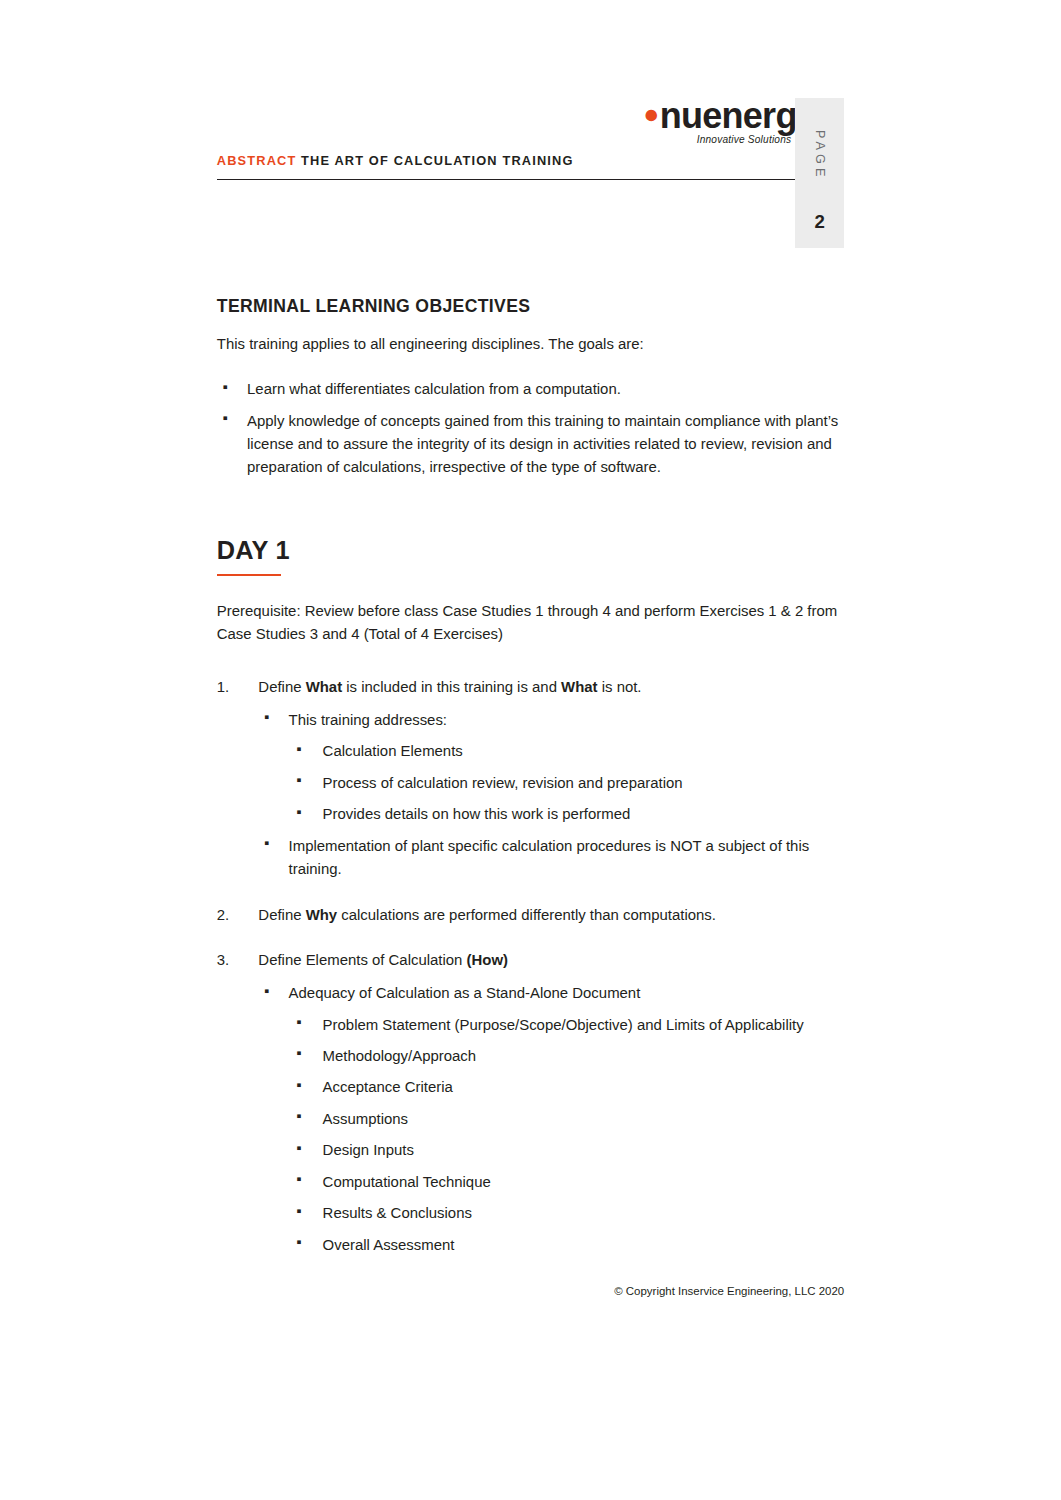PAGE 2
ABSTRACT THE ART OF CALCULATION TRAINING
●nu energy Inc.
Innovative Solutions
TERMINAL LEARNING OBJECTIVES
This training applies to all engineering disciplines. The goals are:
Learn what differentiates calculation from a computation.
Apply knowledge of concepts gained from this training to maintain compliance with plant’s license and to assure the integrity of its design in activities related to review, revision and preparation of calculations, irrespective of the type of software.
DAY 1
Prerequisite: Review before class Case Studies 1 through 4 and perform Exercises 1 & 2 from Case Studies 3 and 4 (Total of 4 Exercises)
Define What is included in this training is and What is not.
This training addresses:
Calculation Elements
Process of calculation review, revision and preparation
Provides details on how this work is performed
Implementation of plant specific calculation procedures is NOT a subject of this training.
Define Why calculations are performed differently than computations.
Define Elements of Calculation (How)
Adequacy of Calculation as a Stand-Alone Document
Problem Statement (Purpose/Scope/Objective) and Limits of Applicability
Methodology/Approach
Acceptance Criteria
Assumptions
Design Inputs
Computational Technique
Results & Conclusions
Overall Assessment
© Copyright Inservice Engineering, LLC 2020